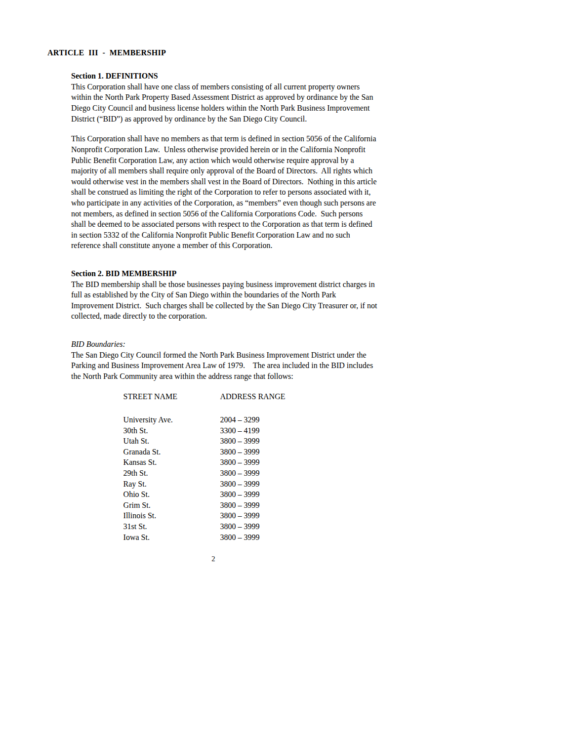ARTICLE III - MEMBERSHIP
Section 1. DEFINITIONS
This Corporation shall have one class of members consisting of all current property owners within the North Park Property Based Assessment District as approved by ordinance by the San Diego City Council and business license holders within the North Park Business Improvement District (“BID”) as approved by ordinance by the San Diego City Council.
This Corporation shall have no members as that term is defined in section 5056 of the California Nonprofit Corporation Law. Unless otherwise provided herein or in the California Nonprofit Public Benefit Corporation Law, any action which would otherwise require approval by a majority of all members shall require only approval of the Board of Directors. All rights which would otherwise vest in the members shall vest in the Board of Directors. Nothing in this article shall be construed as limiting the right of the Corporation to refer to persons associated with it, who participate in any activities of the Corporation, as “members” even though such persons are not members, as defined in section 5056 of the California Corporations Code. Such persons shall be deemed to be associated persons with respect to the Corporation as that term is defined in section 5332 of the California Nonprofit Public Benefit Corporation Law and no such reference shall constitute anyone a member of this Corporation.
Section 2. BID MEMBERSHIP
The BID membership shall be those businesses paying business improvement district charges in full as established by the City of San Diego within the boundaries of the North Park Improvement District. Such charges shall be collected by the San Diego City Treasurer or, if not collected, made directly to the corporation.
BID Boundaries:
The San Diego City Council formed the North Park Business Improvement District under the Parking and Business Improvement Area Law of 1979. The area included in the BID includes the North Park Community area within the address range that follows:
| STREET NAME | ADDRESS RANGE |
| --- | --- |
| University Ave. | 2004 – 3299 |
| 30th St. | 3300 – 4199 |
| Utah St. | 3800 – 3999 |
| Granada St. | 3800 – 3999 |
| Kansas St. | 3800 – 3999 |
| 29th St. | 3800 – 3999 |
| Ray St. | 3800 – 3999 |
| Ohio St. | 3800 – 3999 |
| Grim St. | 3800 – 3999 |
| Illinois St. | 3800 – 3999 |
| 31st St. | 3800 – 3999 |
| Iowa St. | 3800 – 3999 |
2